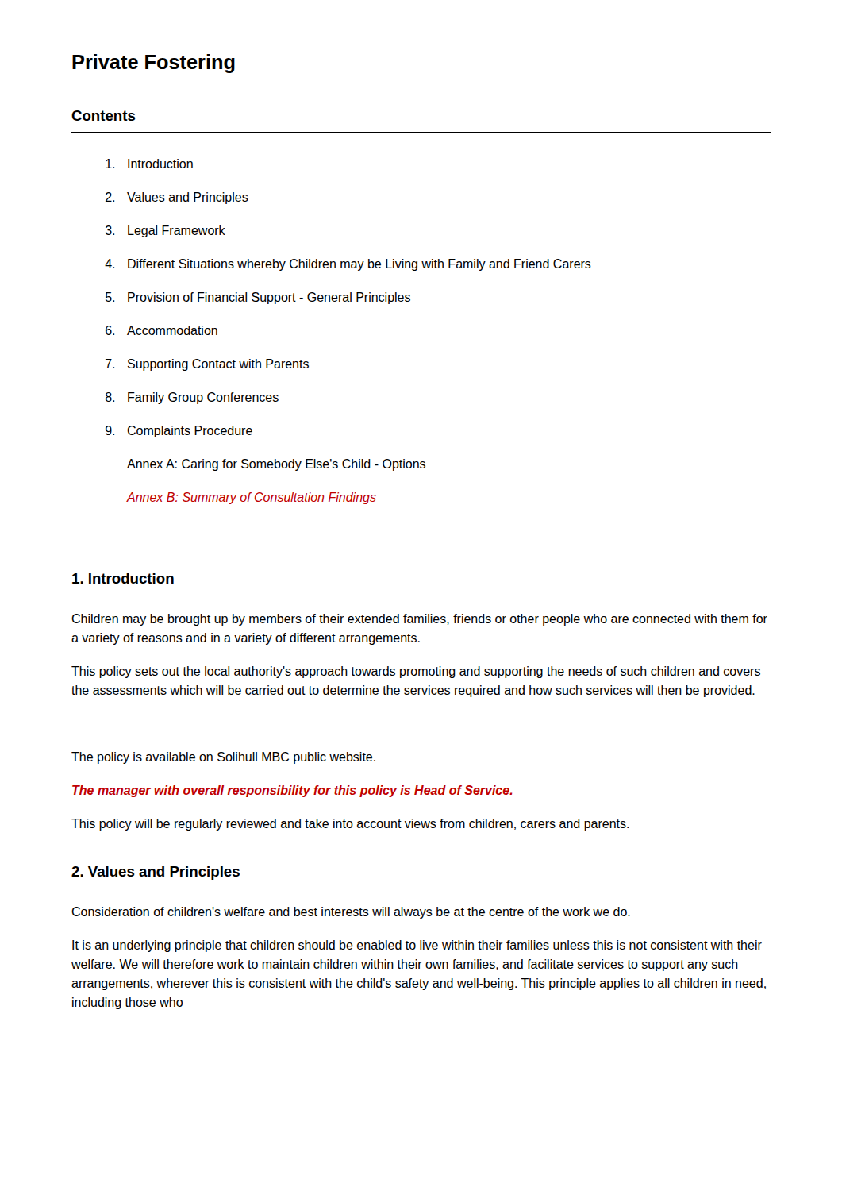Private Fostering
Contents
Introduction
Values and Principles
Legal Framework
Different Situations whereby Children may be Living with Family and Friend Carers
Provision of Financial Support - General Principles
Accommodation
Supporting Contact with Parents
Family Group Conferences
Complaints Procedure
Annex A: Caring for Somebody Else's Child - Options
Annex B: Summary of Consultation Findings
1. Introduction
Children may be brought up by members of their extended families, friends or other people who are connected with them for a variety of reasons and in a variety of different arrangements.
This policy sets out the local authority's approach towards promoting and supporting the needs of such children and covers the assessments which will be carried out to determine the services required and how such services will then be provided.
The policy is available on Solihull MBC public website.
The manager with overall responsibility for this policy is Head of Service.
This policy will be regularly reviewed and take into account views from children, carers and parents.
2. Values and Principles
Consideration of children's welfare and best interests will always be at the centre of the work we do.
It is an underlying principle that children should be enabled to live within their families unless this is not consistent with their welfare. We will therefore work to maintain children within their own families, and facilitate services to support any such arrangements, wherever this is consistent with the child's safety and well-being. This principle applies to all children in need, including those who